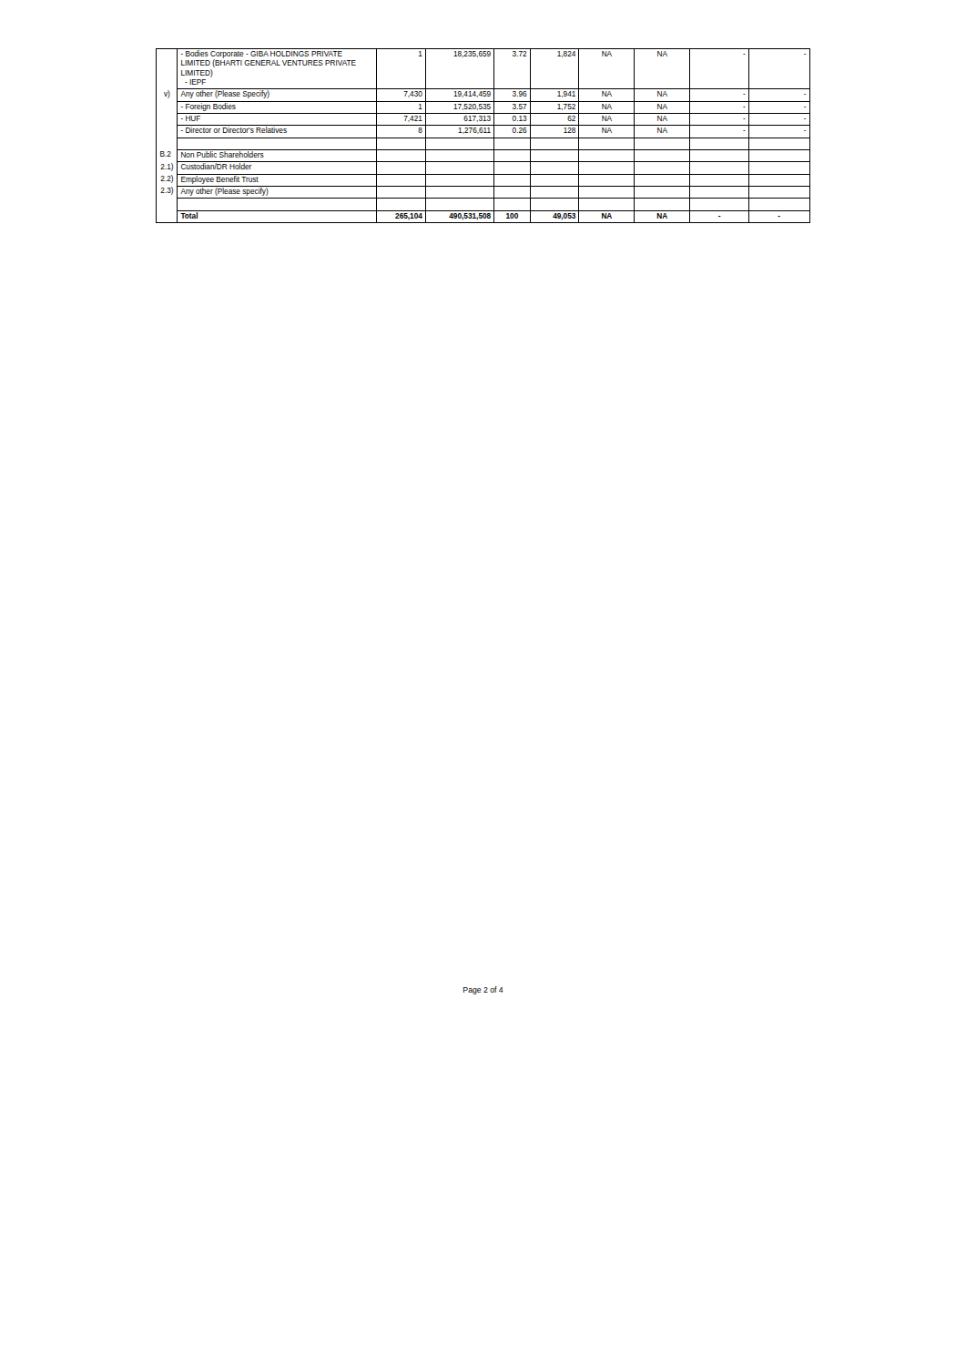| | - Bodies Corporate - GIBA HOLDINGS PRIVATE LIMITED (BHARTI GENERAL VENTURES PRIVATE LIMITED) - IEPF | 1 | 18,235,659 | 3.72 | 1,824 | NA | NA | - | - |
| v) | Any other (Please Specify) | 7,430 | 19,414,459 | 3.96 | 1,941 | NA | NA | - | - |
| | - Foreign Bodies | 1 | 17,520,535 | 3.57 | 1,752 | NA | NA | - | - |
| | - HUF | 7,421 | 617,313 | 0.13 | 62 | NA | NA | - | - |
| | - Director or Director's Relatives | 8 | 1,276,611 | 0.26 | 128 | NA | NA | - | - |
| B.2 | Non Public Shareholders | | | | | | | | |
| 2.1) | Custodian/DR Holder | | | | | | | | |
| 2.2) | Employee Benefit Trust | | | | | | | | |
| 2.3) | Any other (Please specify) | | | | | | | | |
| | Total | 265,104 | 490,531,508 | 100 | 49,053 | NA | NA | - | - |
Page 2 of 4